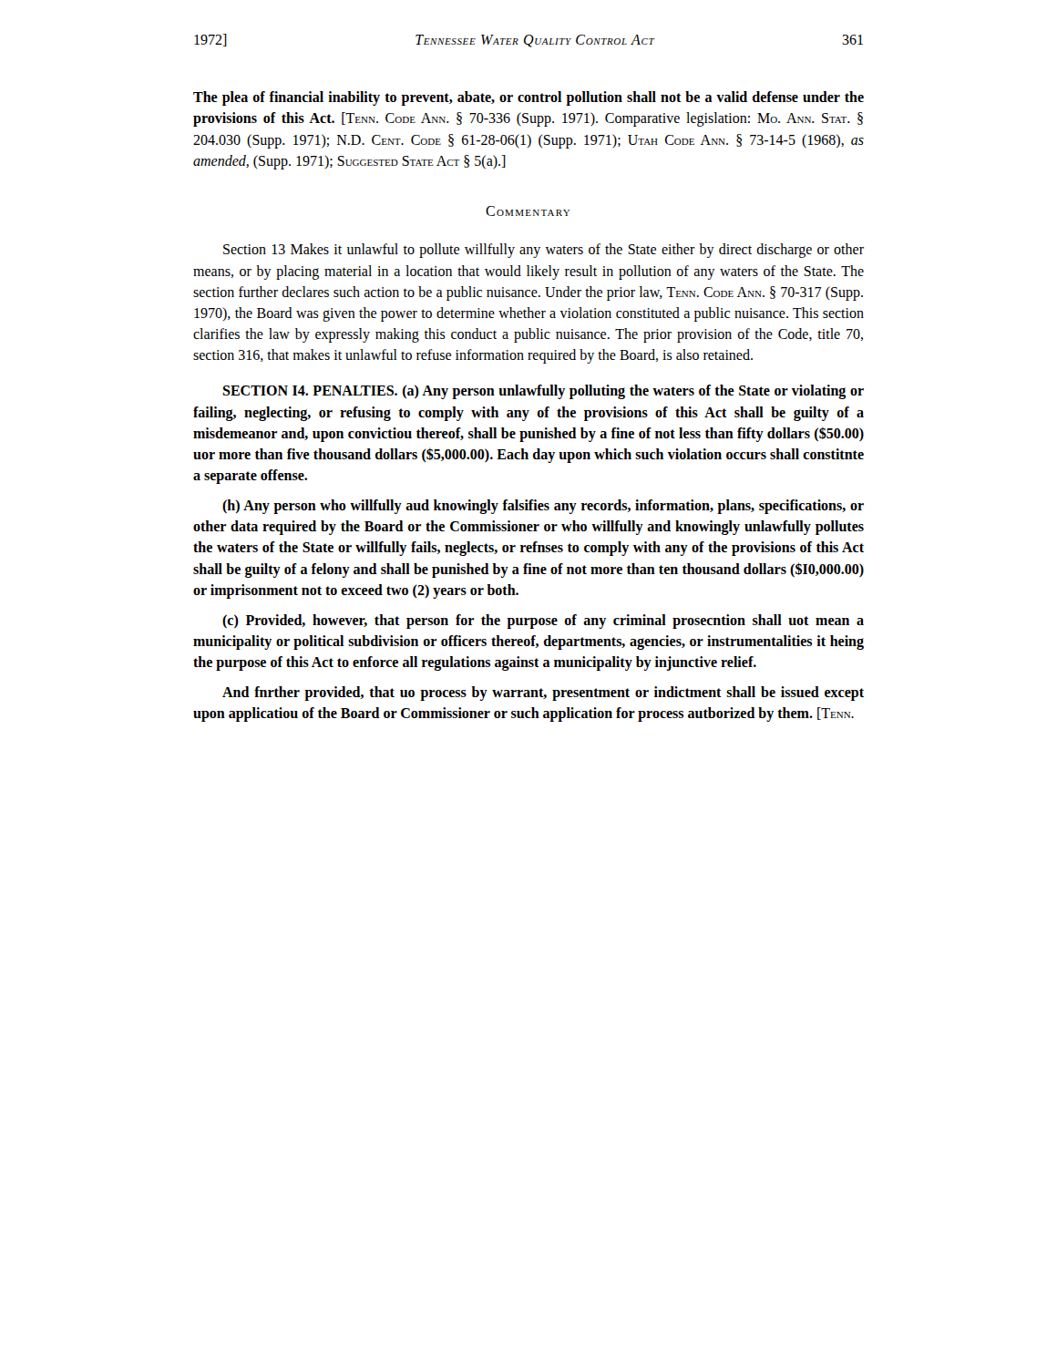1972] Tennessee Water Quality Control Act 361
The plea of financial inability to prevent, abate, or control pollution shall not be a valid defense under the provisions of this Act. [Tenn. Code Ann. § 70-336 (Supp. 1971). Comparative legislation: Mo. Ann. Stat. § 204.030 (Supp. 1971); N.D. Cent. Code § 61-28-06(1) (Supp. 1971); Utah Code Ann. § 73-14-5 (1968), as amended, (Supp. 1971); Suggested State Act § 5(a).]
Commentary
Section 13 Makes it unlawful to pollute willfully any waters of the State either by direct discharge or other means, or by placing material in a location that would likely result in pollution of any waters of the State. The section further declares such action to be a public nuisance. Under the prior law, Tenn. Code Ann. § 70-317 (Supp. 1970), the Board was given the power to determine whether a violation constituted a public nuisance. This section clarifies the law by expressly making this conduct a public nuisance. The prior provision of the Code, title 70, section 316, that makes it unlawful to refuse information required by the Board, is also retained.
SECTION I4. PENALTIES. (a) Any person unlawfully polluting the waters of the State or violating or failing, neglecting, or refusing to comply with any of the provisions of this Act shall be guilty of a misdemeanor and, upon convictiou thereof, shall be punished by a fine of not less than fifty dollars ($50.00) uor more than five thousand dollars ($5,000.00). Each day upon which such violation occurs shall constitnte a separate offense.
(h) Any person who willfully aud knowingly falsifies any records, information, plans, specifications, or other data required by the Board or the Commissioner or who willfully and knowingly unlawfully pollutes the waters of the State or willfully fails, neglects, or refnses to comply with any of the provisions of this Act shall be guilty of a felony and shall be punished by a fine of not more than ten thousand dollars ($I0,000.00) or imprisonment not to exceed two (2) years or both.
(c) Provided, however, that person for the purpose of any criminal prosecntion shall uot mean a municipality or political subdivision or officers thereof, departments, agencies, or instrumentalities it heing the purpose of this Act to enforce all regulations against a municipality by injunctive relief.
And fnrther provided, that uo process by warrant, presentment or indictment shall be issued except upon applicatiou of the Board or Commissioner or such application for process autborized by them. [Tenn.